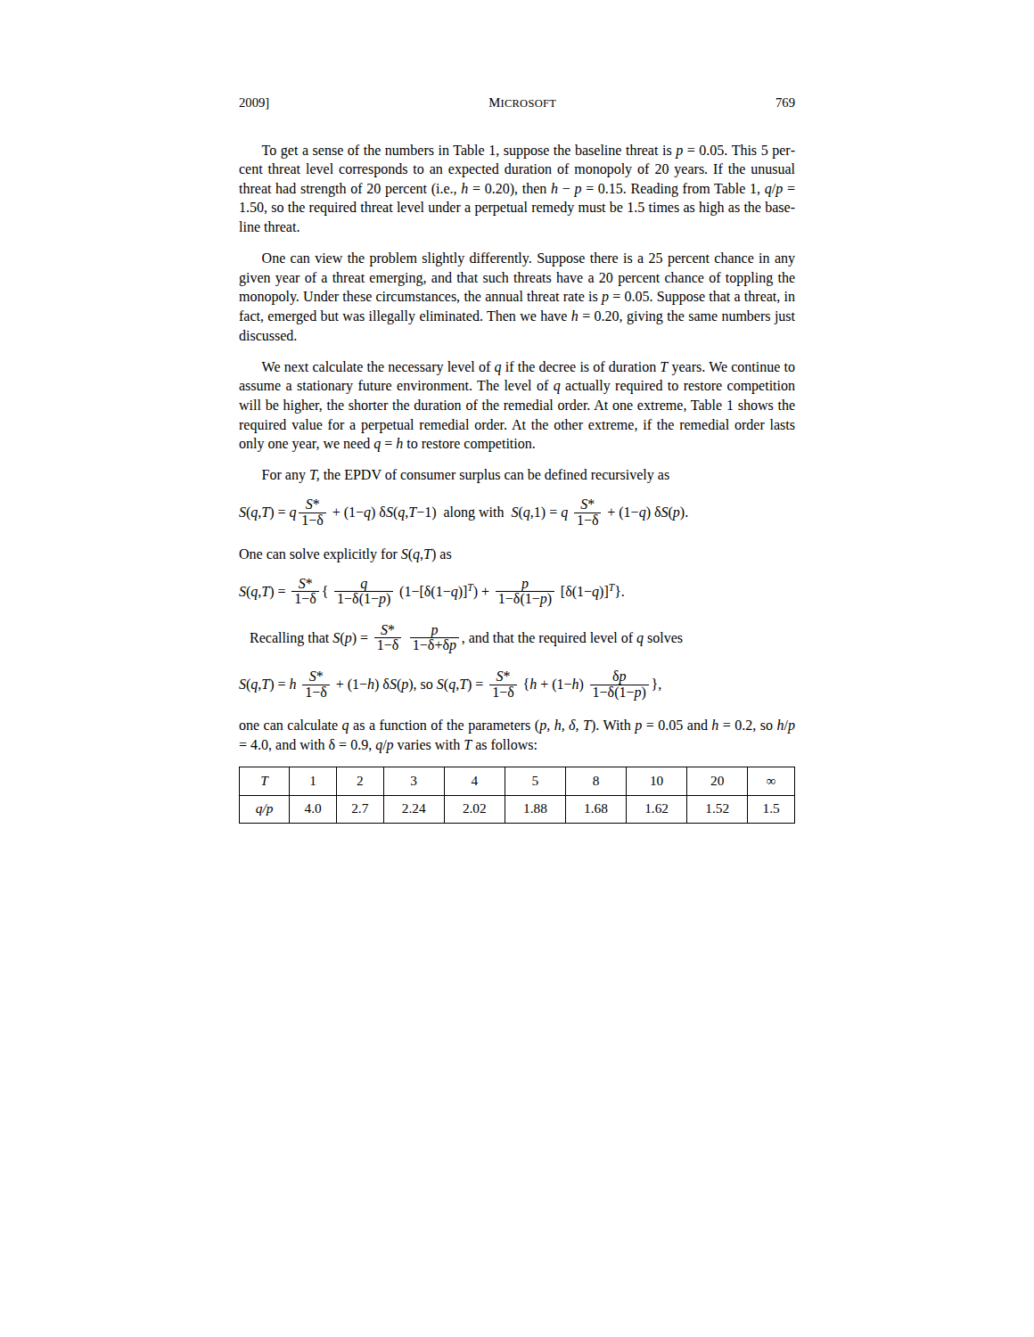2009] MICROSOFT 769
To get a sense of the numbers in Table 1, suppose the baseline threat is p = 0.05. This 5 percent threat level corresponds to an expected duration of monopoly of 20 years. If the unusual threat had strength of 20 percent (i.e., h = 0.20), then h − p = 0.15. Reading from Table 1, q/p = 1.50, so the required threat level under a perpetual remedy must be 1.5 times as high as the baseline threat.
One can view the problem slightly differently. Suppose there is a 25 percent chance in any given year of a threat emerging, and that such threats have a 20 percent chance of toppling the monopoly. Under these circumstances, the annual threat rate is p = 0.05. Suppose that a threat, in fact, emerged but was illegally eliminated. Then we have h = 0.20, giving the same numbers just discussed.
We next calculate the necessary level of q if the decree is of duration T years. We continue to assume a stationary future environment. The level of q actually required to restore competition will be higher, the shorter the duration of the remedial order. At one extreme, Table 1 shows the required value for a perpetual remedial order. At the other extreme, if the remedial order lasts only one year, we need q = h to restore competition.
For any T, the EPDV of consumer surplus can be defined recursively as
S(q,T) = qS*1−δ + (1−q) δS(q,T−1) along with S(q,1) = q S*1−δ + (1−q) δS(p).
One can solve explicitly for S(q,T) as
S(q,T) = S*1−δ{ q 1−δ(1−p) (1−[δ(1−q)]T) + p 1−δ(1−p) [δ(1−q)]T}.
Recalling that S(p) = S*1−δ p 1−δ+δp, and that the required level of q solves
S(q,T) = h S*1−δ + (1−h) δS(p), so S(q,T) = S*1−δ {h + (1−h) δp 1−δ(1−p)},
one can calculate q as a function of the parameters (p, h, δ, T). With p = 0.05 and h = 0.2, so h/p = 4.0, and with δ = 0.9, q/p varies with T as follows:
| T | 1 | 2 | 3 | 4 | 5 | 8 | 10 | 20 | ∞ |
| q / p | 4.0 | 2.7 | 2.24 | 2.02 | 1.88 | 1.68 | 1.62 | 1.52 | 1.5 |